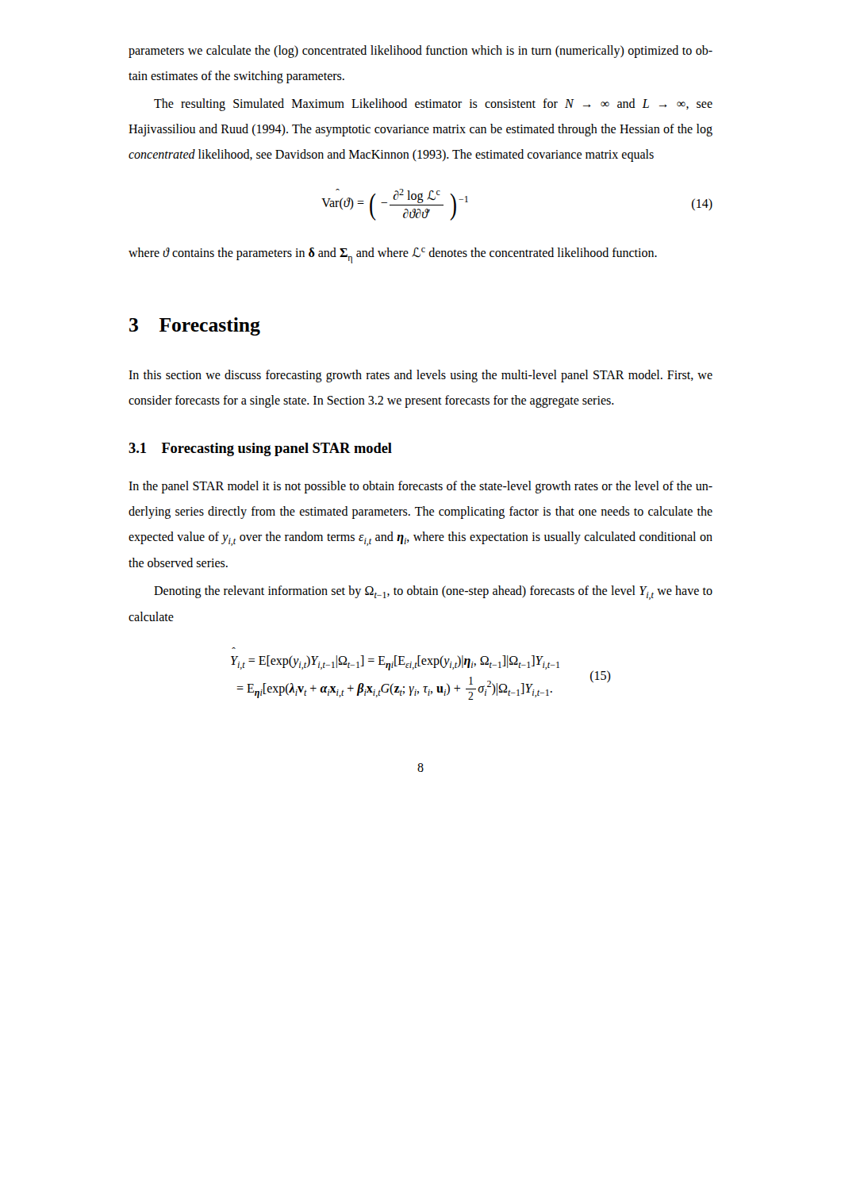parameters we calculate the (log) concentrated likelihood function which is in turn (numerically) optimized to obtain estimates of the switching parameters.
The resulting Simulated Maximum Likelihood estimator is consistent for N → ∞ and L → ∞, see Hajivassiliou and Ruud (1994). The asymptotic covariance matrix can be estimated through the Hessian of the log concentrated likelihood, see Davidson and MacKinnon (1993). The estimated covariance matrix equals
̂ Var(ϑ) = ( −∂2 log ℒc∂ϑ∂ϑ′ )−1
(14)
where ϑ contains the parameters in δ and Ση and where ℒc denotes the concentrated likelihood function.
3 Forecasting
In this section we discuss forecasting growth rates and levels using the multi-level panel STAR model. First, we consider forecasts for a single state. In Section 3.2 we present forecasts for the aggregate series.
3.1 Forecasting using panel STAR model
In the panel STAR model it is not possible to obtain forecasts of the state-level growth rates or the level of the underlying series directly from the estimated parameters. The complicating factor is that one needs to calculate the expected value of yi,t over the random terms εi,t and ηi, where this expectation is usually calculated conditional on the observed series.
Denoting the relevant information set by Ωt−1, to obtain (one-step ahead) forecasts of the level Yi,t we have to calculate
̂ Y i,t
= E[exp(yi,t)Yi,t−1|Ωt−1] = Eηi[Eεi,t[exp(yi,t)|ηi, Ωt−1]|Ωt−1]Yi,t−1
= Eηi[exp(λivt + αixi,t + βixi,t G(zt; γi, τi, ui) + 12 σi 2)|Ωt−1]Yi,t−1.
(15)
8